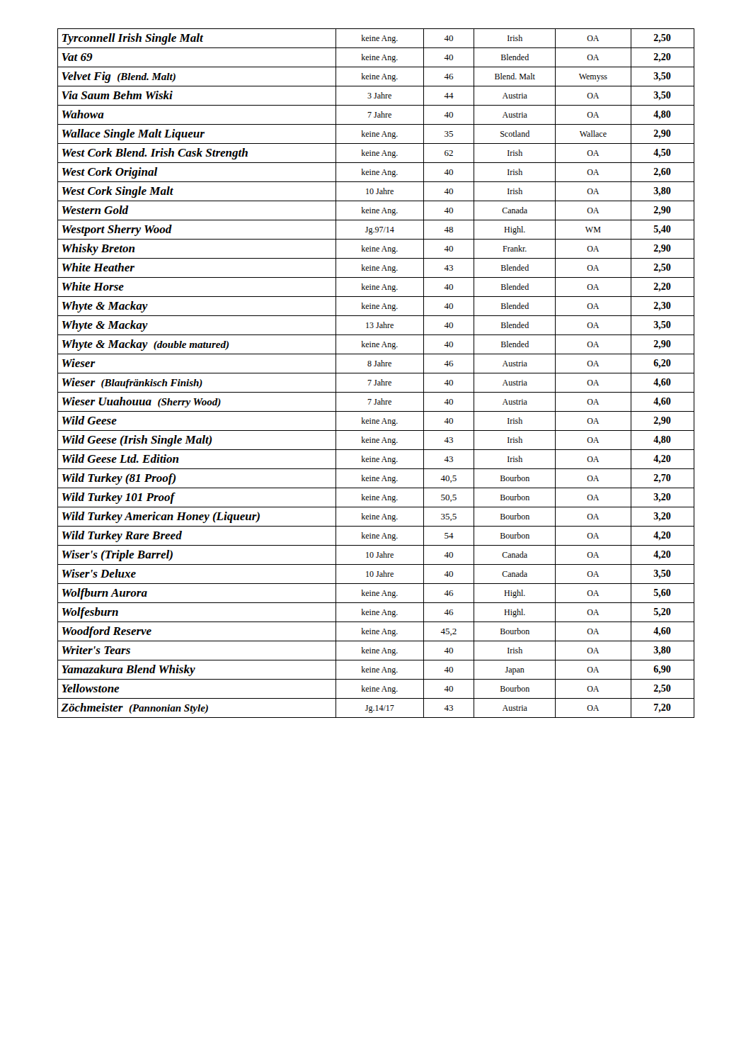| Tyrconnell Irish Single Malt | keine Ang. | 40 | Irish | OA | 2,50 |
| Vat 69 | keine Ang. | 40 | Blended | OA | 2,20 |
| Velvet Fig (Blend. Malt) | keine Ang. | 46 | Blend. Malt | Wemyss | 3,50 |
| Via Saum Behm Wiski | 3 Jahre | 44 | Austria | OA | 3,50 |
| Wahowa | 7 Jahre | 40 | Austria | OA | 4,80 |
| Wallace Single Malt Liqueur | keine Ang. | 35 | Scotland | Wallace | 2,90 |
| West Cork Blend. Irish Cask Strength | keine Ang. | 62 | Irish | OA | 4,50 |
| West Cork Original | keine Ang. | 40 | Irish | OA | 2,60 |
| West Cork Single Malt | 10 Jahre | 40 | Irish | OA | 3,80 |
| Western Gold | keine Ang. | 40 | Canada | OA | 2,90 |
| Westport Sherry Wood | Jg.97/14 | 48 | Highl. | WM | 5,40 |
| Whisky Breton | keine Ang. | 40 | Frankr. | OA | 2,90 |
| White Heather | keine Ang. | 43 | Blended | OA | 2,50 |
| White Horse | keine Ang. | 40 | Blended | OA | 2,20 |
| Whyte & Mackay | keine Ang. | 40 | Blended | OA | 2,30 |
| Whyte & Mackay | 13 Jahre | 40 | Blended | OA | 3,50 |
| Whyte & Mackay (double matured) | keine Ang. | 40 | Blended | OA | 2,90 |
| Wieser | 8 Jahre | 46 | Austria | OA | 6,20 |
| Wieser (Blaufränkisch Finish) | 7 Jahre | 40 | Austria | OA | 4,60 |
| Wieser Uuahouua (Sherry Wood) | 7 Jahre | 40 | Austria | OA | 4,60 |
| Wild Geese | keine Ang. | 40 | Irish | OA | 2,90 |
| Wild Geese (Irish Single Malt) | keine Ang. | 43 | Irish | OA | 4,80 |
| Wild Geese Ltd. Edition | keine Ang. | 43 | Irish | OA | 4,20 |
| Wild Turkey (81 Proof) | keine Ang. | 40,5 | Bourbon | OA | 2,70 |
| Wild Turkey 101 Proof | keine Ang. | 50,5 | Bourbon | OA | 3,20 |
| Wild Turkey American Honey (Liqueur) | keine Ang. | 35,5 | Bourbon | OA | 3,20 |
| Wild Turkey Rare Breed | keine Ang. | 54 | Bourbon | OA | 4,20 |
| Wiser's (Triple Barrel) | 10 Jahre | 40 | Canada | OA | 4,20 |
| Wiser's Deluxe | 10 Jahre | 40 | Canada | OA | 3,50 |
| Wolfburn Aurora | keine Ang. | 46 | Highl. | OA | 5,60 |
| Wolfesburn | keine Ang. | 46 | Highl. | OA | 5,20 |
| Woodford Reserve | keine Ang. | 45,2 | Bourbon | OA | 4,60 |
| Writer's Tears | keine Ang. | 40 | Irish | OA | 3,80 |
| Yamazakura Blend Whisky | keine Ang. | 40 | Japan | OA | 6,90 |
| Yellowstone | keine Ang. | 40 | Bourbon | OA | 2,50 |
| Zöchmeister (Pannonian Style) | Jg.14/17 | 43 | Austria | OA | 7,20 |